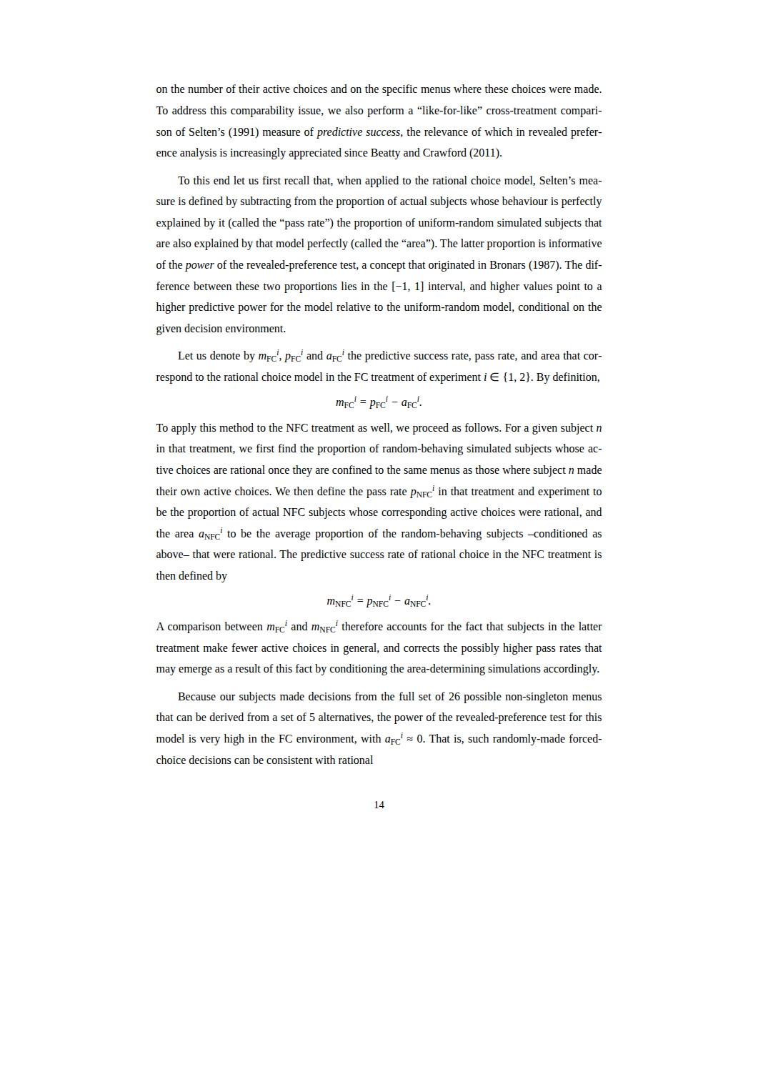on the number of their active choices and on the specific menus where these choices were made. To address this comparability issue, we also perform a “like-for-like” cross-treatment comparison of Selten’s (1991) measure of predictive success, the relevance of which in revealed preference analysis is increasingly appreciated since Beatty and Crawford (2011).
To this end let us first recall that, when applied to the rational choice model, Selten’s measure is defined by subtracting from the proportion of actual subjects whose behaviour is perfectly explained by it (called the “pass rate”) the proportion of uniform-random simulated subjects that are also explained by that model perfectly (called the “area”). The latter proportion is informative of the power of the revealed-preference test, a concept that originated in Bronars (1987). The difference between these two proportions lies in the [−1, 1] interval, and higher values point to a higher predictive power for the model relative to the uniform-random model, conditional on the given decision environment.
Let us denote by mFCi, pFCi and aFCi the predictive success rate, pass rate, and area that correspond to the rational choice model in the FC treatment of experiment i ∈ {1, 2}. By definition,
mFCi = pFCi − aFCi.
To apply this method to the NFC treatment as well, we proceed as follows. For a given subject n in that treatment, we first find the proportion of random-behaving simulated subjects whose active choices are rational once they are confined to the same menus as those where subject n made their own active choices. We then define the pass rate pNFCi in that treatment and experiment to be the proportion of actual NFC subjects whose corresponding active choices were rational, and the area aNFCi to be the average proportion of the random-behaving subjects –conditioned as above– that were rational. The predictive success rate of rational choice in the NFC treatment is then defined by
mNFCi = pNFCi − aNFCi.
A comparison between mFCi and mNFCi therefore accounts for the fact that subjects in the latter treatment make fewer active choices in general, and corrects the possibly higher pass rates that may emerge as a result of this fact by conditioning the area-determining simulations accordingly.
Because our subjects made decisions from the full set of 26 possible non-singleton menus that can be derived from a set of 5 alternatives, the power of the revealed-preference test for this model is very high in the FC environment, with aFCi ≈ 0. That is, such randomly-made forced-choice decisions can be consistent with rational
14